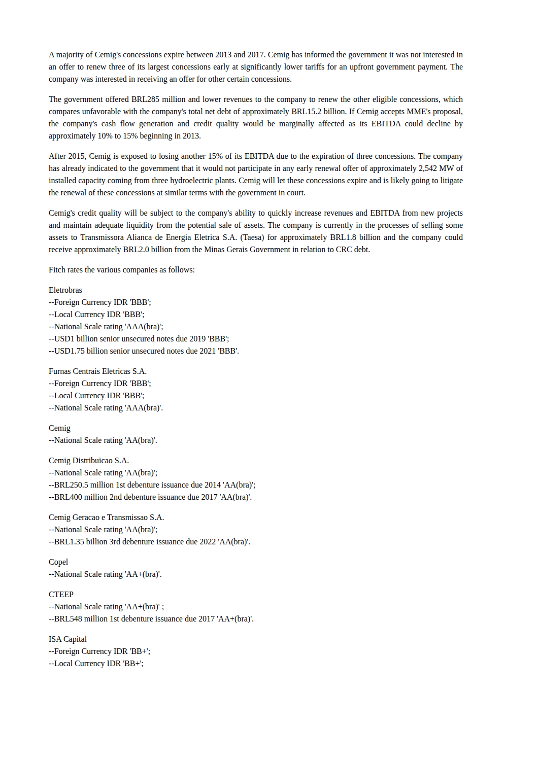A majority of Cemig's concessions expire between 2013 and 2017. Cemig has informed the government it was not interested in an offer to renew three of its largest concessions early at significantly lower tariffs for an upfront government payment. The company was interested in receiving an offer for other certain concessions.
The government offered BRL285 million and lower revenues to the company to renew the other eligible concessions, which compares unfavorable with the company's total net debt of approximately BRL15.2 billion. If Cemig accepts MME's proposal, the company's cash flow generation and credit quality would be marginally affected as its EBITDA could decline by approximately 10% to 15% beginning in 2013.
After 2015, Cemig is exposed to losing another 15% of its EBITDA due to the expiration of three concessions. The company has already indicated to the government that it would not participate in any early renewal offer of approximately 2,542 MW of installed capacity coming from three hydroelectric plants. Cemig will let these concessions expire and is likely going to litigate the renewal of these concessions at similar terms with the government in court.
Cemig's credit quality will be subject to the company's ability to quickly increase revenues and EBITDA from new projects and maintain adequate liquidity from the potential sale of assets. The company is currently in the processes of selling some assets to Transmissora Alianca de Energia Eletrica S.A. (Taesa) for approximately BRL1.8 billion and the company could receive approximately BRL2.0 billion from the Minas Gerais Government in relation to CRC debt.
Fitch rates the various companies as follows:
Eletrobras
--Foreign Currency IDR 'BBB';
--Local Currency IDR 'BBB';
--National Scale rating 'AAA(bra)';
--USD1 billion senior unsecured notes due 2019 'BBB';
--USD1.75 billion senior unsecured notes due 2021 'BBB'.
Furnas Centrais Eletricas S.A.
--Foreign Currency IDR 'BBB';
--Local Currency IDR 'BBB';
--National Scale rating 'AAA(bra)'.
Cemig
--National Scale rating 'AA(bra)'.
Cemig Distribuicao S.A.
--National Scale rating 'AA(bra)';
--BRL250.5 million 1st debenture issuance due 2014 'AA(bra)';
--BRL400 million 2nd debenture issuance due 2017 'AA(bra)'.
Cemig Geracao e Transmissao S.A.
--National Scale rating 'AA(bra)';
--BRL1.35 billion 3rd debenture issuance due 2022 'AA(bra)'.
Copel
--National Scale rating 'AA+(bra)'.
CTEEP
--National Scale rating 'AA+(bra)' ;
--BRL548 million 1st debenture issuance due 2017 'AA+(bra)'.
ISA Capital
--Foreign Currency IDR 'BB+';
--Local Currency IDR 'BB+';